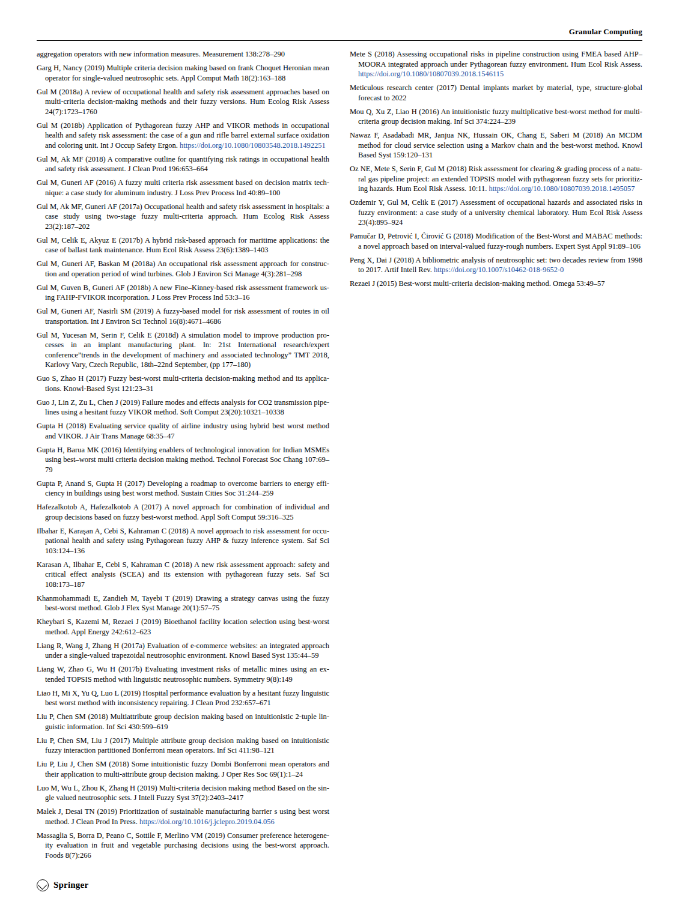Granular Computing
aggregation operators with new information measures. Measurement 138:278–290
Garg H, Nancy (2019) Multiple criteria decision making based on frank Choquet Heronian mean operator for single-valued neutrosophic sets. Appl Comput Math 18(2):163–188
Gul M (2018a) A review of occupational health and safety risk assessment approaches based on multi-criteria decision-making methods and their fuzzy versions. Hum Ecolog Risk Assess 24(7):1723–1760
Gul M (2018b) Application of Pythagorean fuzzy AHP and VIKOR methods in occupational health and safety risk assessment: the case of a gun and rifle barrel external surface oxidation and coloring unit. Int J Occup Safety Ergon. https://doi.org/10.1080/10803548.2018.1492251
Gul M, Ak MF (2018) A comparative outline for quantifying risk ratings in occupational health and safety risk assessment. J Clean Prod 196:653–664
Gul M, Guneri AF (2016) A fuzzy multi criteria risk assessment based on decision matrix technique: a case study for aluminum industry. J Loss Prev Process Ind 40:89–100
Gul M, Ak MF, Guneri AF (2017a) Occupational health and safety risk assessment in hospitals: a case study using two-stage fuzzy multi-criteria approach. Hum Ecolog Risk Assess 23(2):187–202
Gul M, Celik E, Akyuz E (2017b) A hybrid risk-based approach for maritime applications: the case of ballast tank maintenance. Hum Ecol Risk Assess 23(6):1389–1403
Gul M, Guneri AF, Baskan M (2018a) An occupational risk assessment approach for construction and operation period of wind turbines. Glob J Environ Sci Manage 4(3):281–298
Gul M, Guven B, Guneri AF (2018b) A new Fine–Kinney-based risk assessment framework using FAHP-FVIKOR incorporation. J Loss Prev Process Ind 53:3–16
Gul M, Guneri AF, Nasirli SM (2019) A fuzzy-based model for risk assessment of routes in oil transportation. Int J Environ Sci Technol 16(8):4671–4686
Gul M, Yucesan M, Serin F, Celik E (2018d) A simulation model to improve production processes in an implant manufacturing plant. In: 21st International research/expert conference”trends in the development of machinery and associated technology” TMT 2018, Karlovy Vary, Czech Republic, 18th–22nd September, (pp 177–180)
Guo S, Zhao H (2017) Fuzzy best-worst multi-criteria decision-making method and its applications. Knowl-Based Syst 121:23–31
Guo J, Lin Z, Zu L, Chen J (2019) Failure modes and effects analysis for CO2 transmission pipelines using a hesitant fuzzy VIKOR method. Soft Comput 23(20):10321–10338
Gupta H (2018) Evaluating service quality of airline industry using hybrid best worst method and VIKOR. J Air Trans Manage 68:35–47
Gupta H, Barua MK (2016) Identifying enablers of technological innovation for Indian MSMEs using best–worst multi criteria decision making method. Technol Forecast Soc Chang 107:69–79
Gupta P, Anand S, Gupta H (2017) Developing a roadmap to overcome barriers to energy efficiency in buildings using best worst method. Sustain Cities Soc 31:244–259
Hafezalkotob A, Hafezalkotob A (2017) A novel approach for combination of individual and group decisions based on fuzzy best-worst method. Appl Soft Comput 59:316–325
Ilbahar E, Karaşan A, Cebi S, Kahraman C (2018) A novel approach to risk assessment for occupational health and safety using Pythagorean fuzzy AHP & fuzzy inference system. Saf Sci 103:124–136
Karasan A, Ilbahar E, Cebi S, Kahraman C (2018) A new risk assessment approach: safety and critical effect analysis (SCEA) and its extension with pythagorean fuzzy sets. Saf Sci 108:173–187
Khanmohammadi E, Zandieh M, Tayebi T (2019) Drawing a strategy canvas using the fuzzy best-worst method. Glob J Flex Syst Manage 20(1):57–75
Kheybari S, Kazemi M, Rezaei J (2019) Bioethanol facility location selection using best-worst method. Appl Energy 242:612–623
Liang R, Wang J, Zhang H (2017a) Evaluation of e-commerce websites: an integrated approach under a single-valued trapezoidal neutrosophic environment. Knowl Based Syst 135:44–59
Liang W, Zhao G, Wu H (2017b) Evaluating investment risks of metallic mines using an extended TOPSIS method with linguistic neutrosophic numbers. Symmetry 9(8):149
Liao H, Mi X, Yu Q, Luo L (2019) Hospital performance evaluation by a hesitant fuzzy linguistic best worst method with inconsistency repairing. J Clean Prod 232:657–671
Liu P, Chen SM (2018) Multiattribute group decision making based on intuitionistic 2-tuple linguistic information. Inf Sci 430:599–619
Liu P, Chen SM, Liu J (2017) Multiple attribute group decision making based on intuitionistic fuzzy interaction partitioned Bonferroni mean operators. Inf Sci 411:98–121
Liu P, Liu J, Chen SM (2018) Some intuitionistic fuzzy Dombi Bonferroni mean operators and their application to multi-attribute group decision making. J Oper Res Soc 69(1):1–24
Luo M, Wu L, Zhou K, Zhang H (2019) Multi-criteria decision making method Based on the single valued neutrosophic sets. J Intell Fuzzy Syst 37(2):2403–2417
Malek J, Desai TN (2019) Prioritization of sustainable manufacturing barrier s using best worst method. J Clean Prod In Press. https://doi.org/10.1016/j.jclepro.2019.04.056
Massaglia S, Borra D, Peano C, Sottile F, Merlino VM (2019) Consumer preference heterogeneity evaluation in fruit and vegetable purchasing decisions using the best-worst approach. Foods 8(7):266
Mete S (2018) Assessing occupational risks in pipeline construction using FMEA based AHP–MOORA integrated approach under Pythagorean fuzzy environment. Hum Ecol Risk Assess. https://doi.org/10.1080/10807039.2018.1546115
Meticulous research center (2017) Dental implants market by material, type, structure-global forecast to 2022
Mou Q, Xu Z, Liao H (2016) An intuitionistic fuzzy multiplicative best-worst method for multi-criteria group decision making. Inf Sci 374:224–239
Nawaz F, Asadabadi MR, Janjua NK, Hussain OK, Chang E, Saberi M (2018) An MCDM method for cloud service selection using a Markov chain and the best-worst method. Knowl Based Syst 159:120–131
Oz NE, Mete S, Serin F, Gul M (2018) Risk assessment for clearing & grading process of a natural gas pipeline project: an extended TOPSIS model with pythagorean fuzzy sets for prioritizing hazards. Hum Ecol Risk Assess. 10:11. https://doi.org/10.1080/10807039.2018.1495057
Ozdemir Y, Gul M, Celik E (2017) Assessment of occupational hazards and associated risks in fuzzy environment: a case study of a university chemical laboratory. Hum Ecol Risk Assess 23(4):895–924
Pamučar D, Petrović I, Ćirović G (2018) Modification of the Best-Worst and MABAC methods: a novel approach based on interval-valued fuzzy-rough numbers. Expert Syst Appl 91:89–106
Peng X, Dai J (2018) A bibliometric analysis of neutrosophic set: two decades review from 1998 to 2017. Artif Intell Rev. https://doi.org/10.1007/s10462-018-9652-0
Rezaei J (2015) Best-worst multi-criteria decision-making method. Omega 53:49–57
Springer